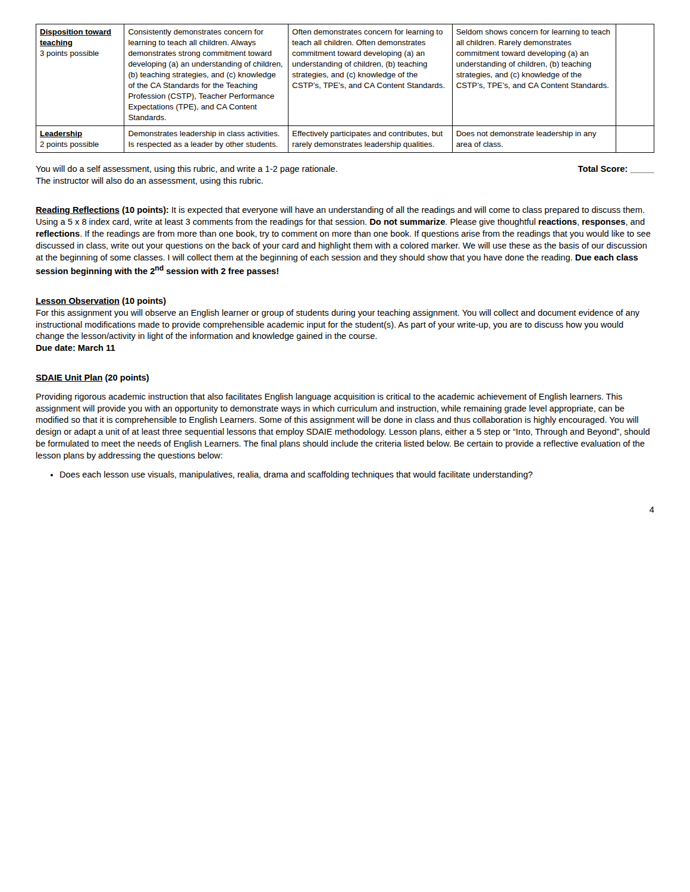| Disposition toward teaching 3 points possible | Consistently demonstrates concern for learning to teach all children. Always demonstrates strong commitment toward developing (a) an understanding of children, (b) teaching strategies, and (c) knowledge of the CA Standards for the Teaching Profession (CSTP), Teacher Performance Expectations (TPE), and CA Content Standards. | Often demonstrates concern for learning to teach all children. Often demonstrates commitment toward developing (a) an understanding of children, (b) teaching strategies, and (c) knowledge of the CSTP’s, TPE’s, and CA Content Standards. | Seldom shows concern for learning to teach all children. Rarely demonstrates commitment toward developing (a) an understanding of children, (b) teaching strategies, and (c) knowledge of the CSTP’s, TPE’s, and CA Content Standards. | |
| Leadership 2 points possible | Demonstrates leadership in class activities. Is respected as a leader by other students. | Effectively participates and contributes, but rarely demonstrates leadership qualities. | Does not demonstrate leadership in any area of class. | |
You will do a self assessment, using this rubric, and write a 1-2 page rationale. Total Score: _____
The instructor will also do an assessment, using this rubric.
Reading Reflections (10 points): It is expected that everyone will have an understanding of all the readings and will come to class prepared to discuss them. Using a 5 x 8 index card, write at least 3 comments from the readings for that session. Do not summarize. Please give thoughtful reactions, responses, and reflections. If the readings are from more than one book, try to comment on more than one book. If questions arise from the readings that you would like to see discussed in class, write out your questions on the back of your card and highlight them with a colored marker. We will use these as the basis of our discussion at the beginning of some classes. I will collect them at the beginning of each session and they should show that you have done the reading. Due each class session beginning with the 2nd session with 2 free passes!
Lesson Observation (10 points)
For this assignment you will observe an English learner or group of students during your teaching assignment. You will collect and document evidence of any instructional modifications made to provide comprehensible academic input for the student(s). As part of your write-up, you are to discuss how you would change the lesson/activity in light of the information and knowledge gained in the course.
Due date: March 11
SDAIE Unit Plan (20 points)
Providing rigorous academic instruction that also facilitates English language acquisition is critical to the academic achievement of English learners. This assignment will provide you with an opportunity to demonstrate ways in which curriculum and instruction, while remaining grade level appropriate, can be modified so that it is comprehensible to English Learners. Some of this assignment will be done in class and thus collaboration is highly encouraged. You will design or adapt a unit of at least three sequential lessons that employ SDAIE methodology. Lesson plans, either a 5 step or “Into, Through and Beyond”, should be formulated to meet the needs of English Learners. The final plans should include the criteria listed below. Be certain to provide a reflective evaluation of the lesson plans by addressing the questions below:
Does each lesson use visuals, manipulatives, realia, drama and scaffolding techniques that would facilitate understanding?
4